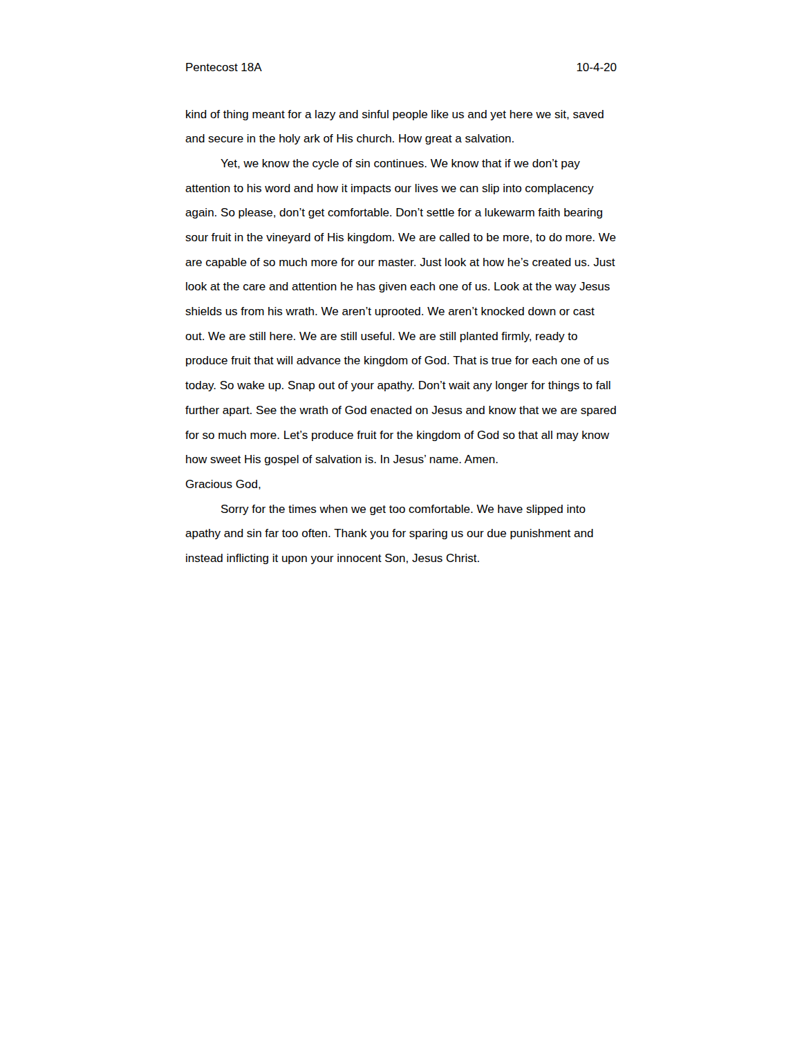Pentecost 18A
10-4-20
kind of thing meant for a lazy and sinful people like us and yet here we sit, saved and secure in the holy ark of His church. How great a salvation.
Yet, we know the cycle of sin continues. We know that if we don’t pay attention to his word and how it impacts our lives we can slip into complacency again. So please, don’t get comfortable. Don’t settle for a lukewarm faith bearing sour fruit in the vineyard of His kingdom. We are called to be more, to do more. We are capable of so much more for our master. Just look at how he’s created us. Just look at the care and attention he has given each one of us. Look at the way Jesus shields us from his wrath. We aren’t uprooted. We aren’t knocked down or cast out. We are still here. We are still useful. We are still planted firmly, ready to produce fruit that will advance the kingdom of God. That is true for each one of us today. So wake up. Snap out of your apathy. Don’t wait any longer for things to fall further apart. See the wrath of God enacted on Jesus and know that we are spared for so much more. Let’s produce fruit for the kingdom of God so that all may know how sweet His gospel of salvation is. In Jesus’ name. Amen.
Gracious God,
Sorry for the times when we get too comfortable. We have slipped into apathy and sin far too often. Thank you for sparing us our due punishment and instead inflicting it upon your innocent Son, Jesus Christ.